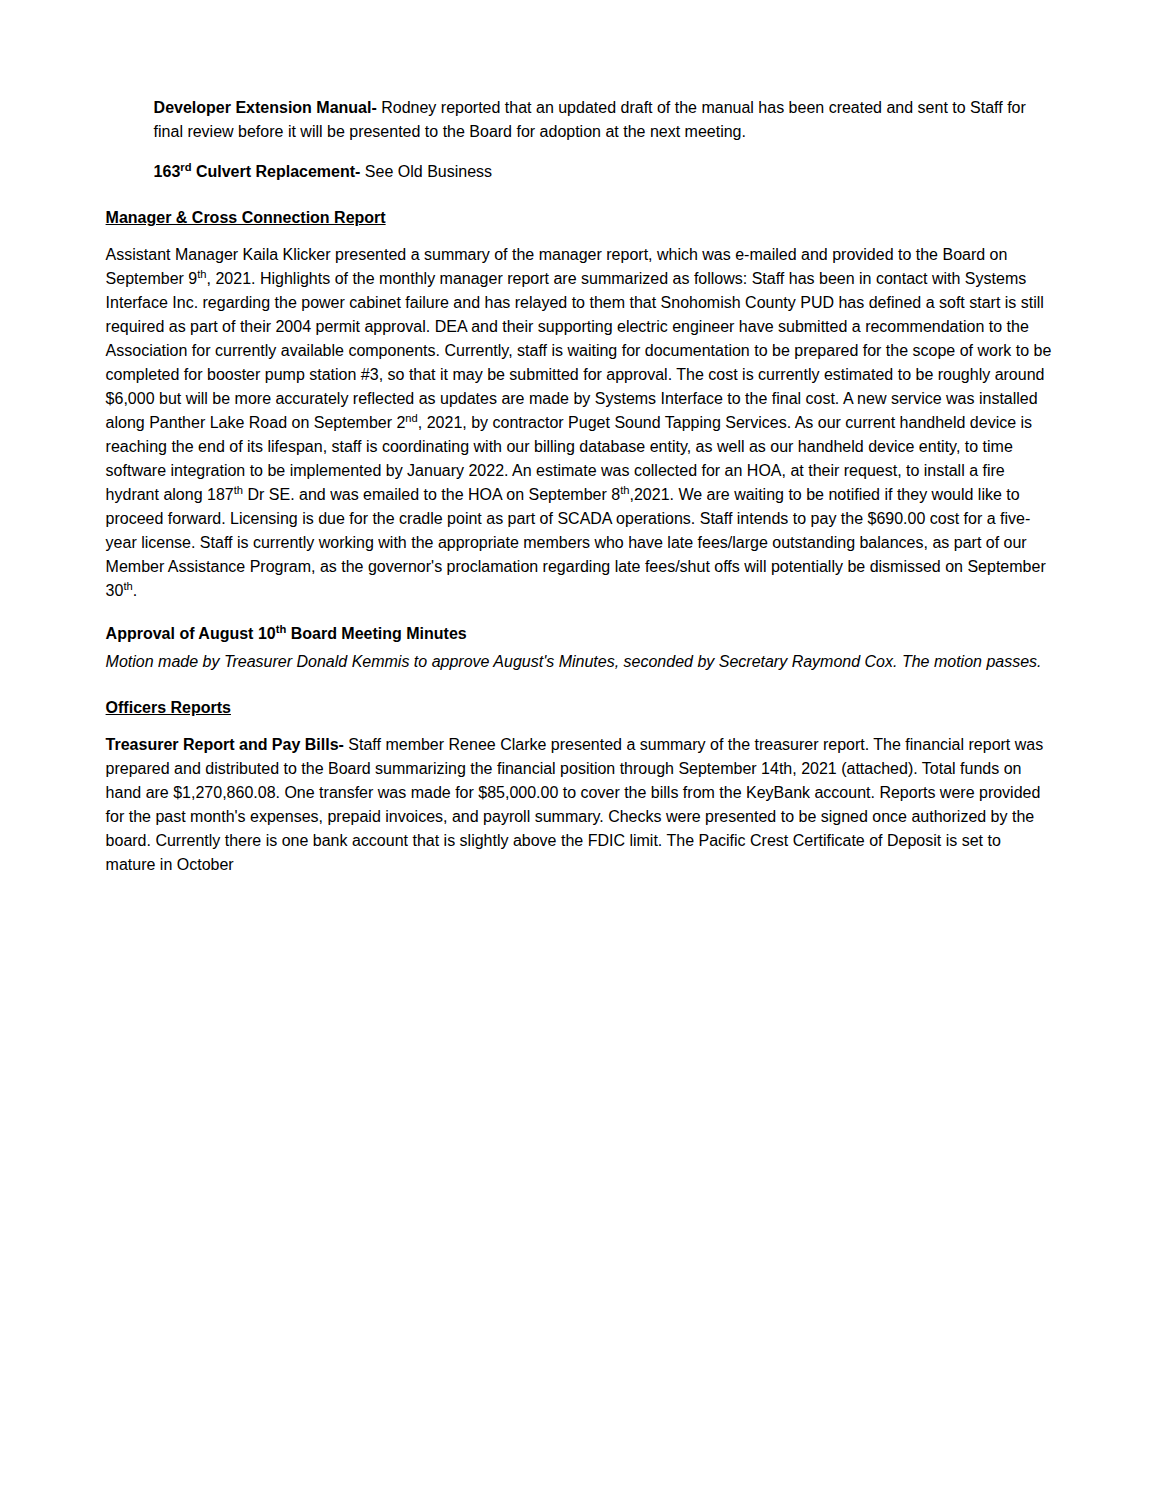Developer Extension Manual- Rodney reported that an updated draft of the manual has been created and sent to Staff for final review before it will be presented to the Board for adoption at the next meeting.
163rd Culvert Replacement- See Old Business
Manager & Cross Connection Report
Assistant Manager Kaila Klicker presented a summary of the manager report, which was e-mailed and provided to the Board on September 9th, 2021. Highlights of the monthly manager report are summarized as follows: Staff has been in contact with Systems Interface Inc. regarding the power cabinet failure and has relayed to them that Snohomish County PUD has defined a soft start is still required as part of their 2004 permit approval. DEA and their supporting electric engineer have submitted a recommendation to the Association for currently available components. Currently, staff is waiting for documentation to be prepared for the scope of work to be completed for booster pump station #3, so that it may be submitted for approval. The cost is currently estimated to be roughly around $6,000 but will be more accurately reflected as updates are made by Systems Interface to the final cost. A new service was installed along Panther Lake Road on September 2nd, 2021, by contractor Puget Sound Tapping Services. As our current handheld device is reaching the end of its lifespan, staff is coordinating with our billing database entity, as well as our handheld device entity, to time software integration to be implemented by January 2022. An estimate was collected for an HOA, at their request, to install a fire hydrant along 187th Dr SE. and was emailed to the HOA on September 8th,2021. We are waiting to be notified if they would like to proceed forward. Licensing is due for the cradle point as part of SCADA operations. Staff intends to pay the $690.00 cost for a five-year license. Staff is currently working with the appropriate members who have late fees/large outstanding balances, as part of our Member Assistance Program, as the governor's proclamation regarding late fees/shut offs will potentially be dismissed on September 30th.
Approval of August 10th Board Meeting Minutes
Motion made by Treasurer Donald Kemmis to approve August's Minutes, seconded by Secretary Raymond Cox. The motion passes.
Officers Reports
Treasurer Report and Pay Bills- Staff member Renee Clarke presented a summary of the treasurer report. The financial report was prepared and distributed to the Board summarizing the financial position through September 14th, 2021 (attached). Total funds on hand are $1,270,860.08. One transfer was made for $85,000.00 to cover the bills from the KeyBank account. Reports were provided for the past month's expenses, prepaid invoices, and payroll summary. Checks were presented to be signed once authorized by the board. Currently there is one bank account that is slightly above the FDIC limit. The Pacific Crest Certificate of Deposit is set to mature in October